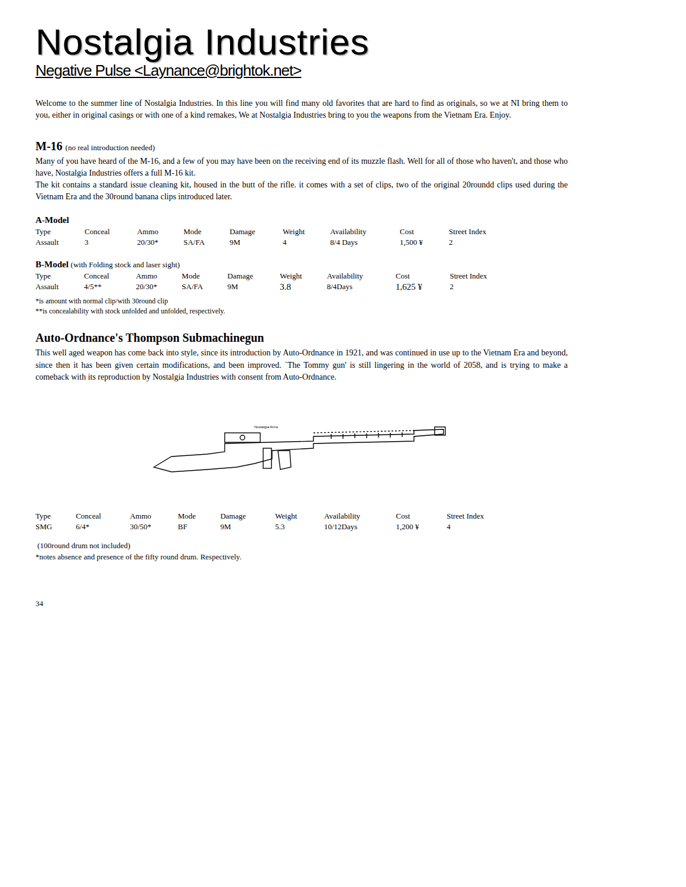Nostalgia Industries
Negative Pulse <Laynance@brightok.net>
Welcome to the summer line of Nostalgia Industries. In this line you will find many old favorites that are hard to find as originals, so we at NI bring them to you, either in original casings or with one of a kind remakes, We at Nostalgia Industries bring to you the weapons from the Vietnam Era. Enjoy.
M-16 (no real introduction needed)
Many of you have heard of the M-16, and a few of you may have been on the receiving end of its muzzle flash. Well for all of those who haven't, and those who have, Nostalgia Industries offers a full M-16 kit.
The kit contains a standard issue cleaning kit, housed in the butt of the rifle. it comes with a set of clips, two of the original 20roundd clips used during the Vietnam Era and the 30round banana clips introduced later.
A-Model
| Type | Conceal | Ammo | Mode | Damage | Weight | Availability | Cost | Street Index |
| --- | --- | --- | --- | --- | --- | --- | --- | --- |
| Assault | 3 | 20/30* | SA/FA | 9M | 4 | 8/4 Days | 1,500 ¥ | 2 |
B-Model (with Folding stock and laser sight)
| Type | Conceal | Ammo | Mode | Damage | Weight | Availability | Cost | Street Index |
| --- | --- | --- | --- | --- | --- | --- | --- | --- |
| Assault | 4/5** | 20/30* | SA/FA | 9M | 3.8 | 8/4Days | 1,625 ¥ | 2 |
*is amount with normal clip/with 30round clip **is concealability with stock unfolded and unfolded, respectively.
Auto-Ordnance's Thompson Submachinegun
This well aged weapon has come back into style, since its introduction by Auto-Ordnance in 1921, and was continued in use up to the Vietnam Era and beyond, since then it has been given certain modifications, and been improved. `The Tommy gun' is still lingering in the world of 2058, and is trying to make a comeback with its reproduction by Nostalgia Industries with consent from Auto-Ordnance.
| Type | Conceal | Ammo | Mode | Damage | Weight | Availability | Cost | Street Index |
| --- | --- | --- | --- | --- | --- | --- | --- | --- |
| SMG | 6/4* | 30/50* | BF | 9M | 5.3 | 10/12Days | 1,200 ¥ | 4 |
(100round drum not included) *notes absence and presence of the fifty round drum. Respectively.
34